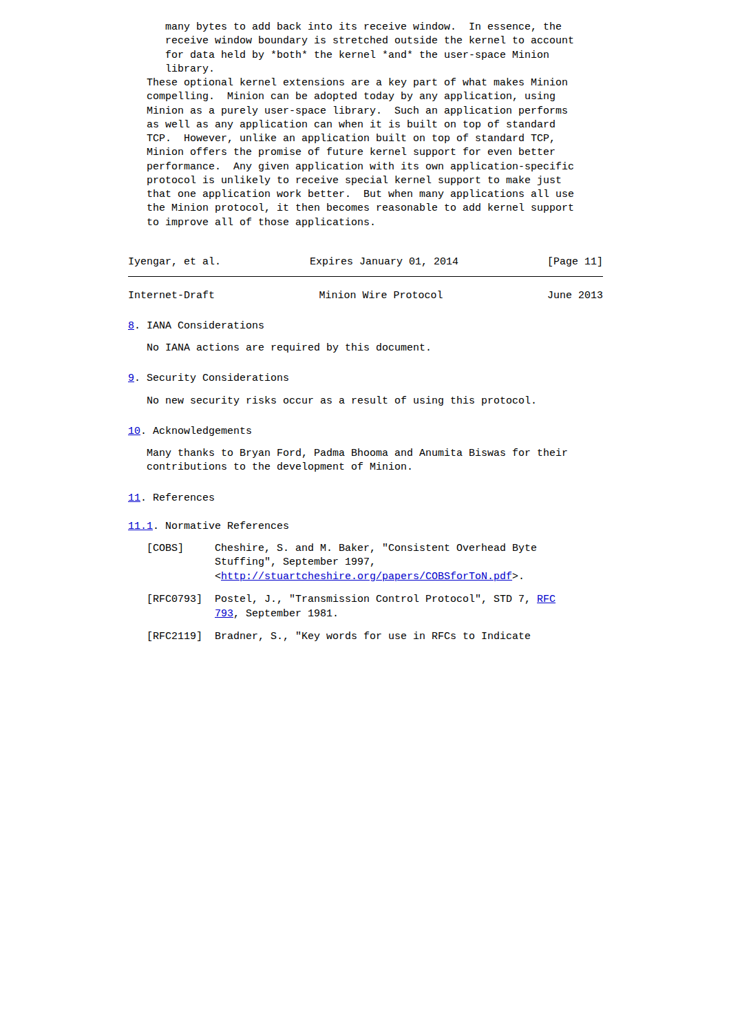many bytes to add back into its receive window.  In essence, the
receive window boundary is stretched outside the kernel to account
for data held by *both* the kernel *and* the user-space Minion
library.
These optional kernel extensions are a key part of what makes Minion
compelling.  Minion can be adopted today by any application, using
Minion as a purely user-space library.  Such an application performs
as well as any application can when it is built on top of standard
TCP.  However, unlike an application built on top of standard TCP,
Minion offers the promise of future kernel support for even better
performance.  Any given application with its own application-specific
protocol is unlikely to receive special kernel support to make just
that one application work better.  But when many applications all use
the Minion protocol, it then becomes reasonable to add kernel support
to improve all of those applications.
Iyengar, et al. Expires January 01, 2014[Page 11]
Internet-Draft Minion Wire Protocol June 2013
8. IANA Considerations
No IANA actions are required by this document.
9. Security Considerations
No new security risks occur as a result of using this protocol.
10. Acknowledgements
Many thanks to Bryan Ford, Padma Bhooma and Anumita Biswas for their
contributions to the development of Minion.
11. References
11.1. Normative References
[COBS]
Cheshire, S. and M. Baker, "Consistent Overhead Byte
Stuffing", September 1997,
<http://stuartcheshire.org/papers/COBSforToN.pdf>.
[RFC0793]
Postel, J., "Transmission Control Protocol", STD 7, RFC
793, September 1981.
[RFC2119]
Bradner, S., "Key words for use in RFCs to Indicate